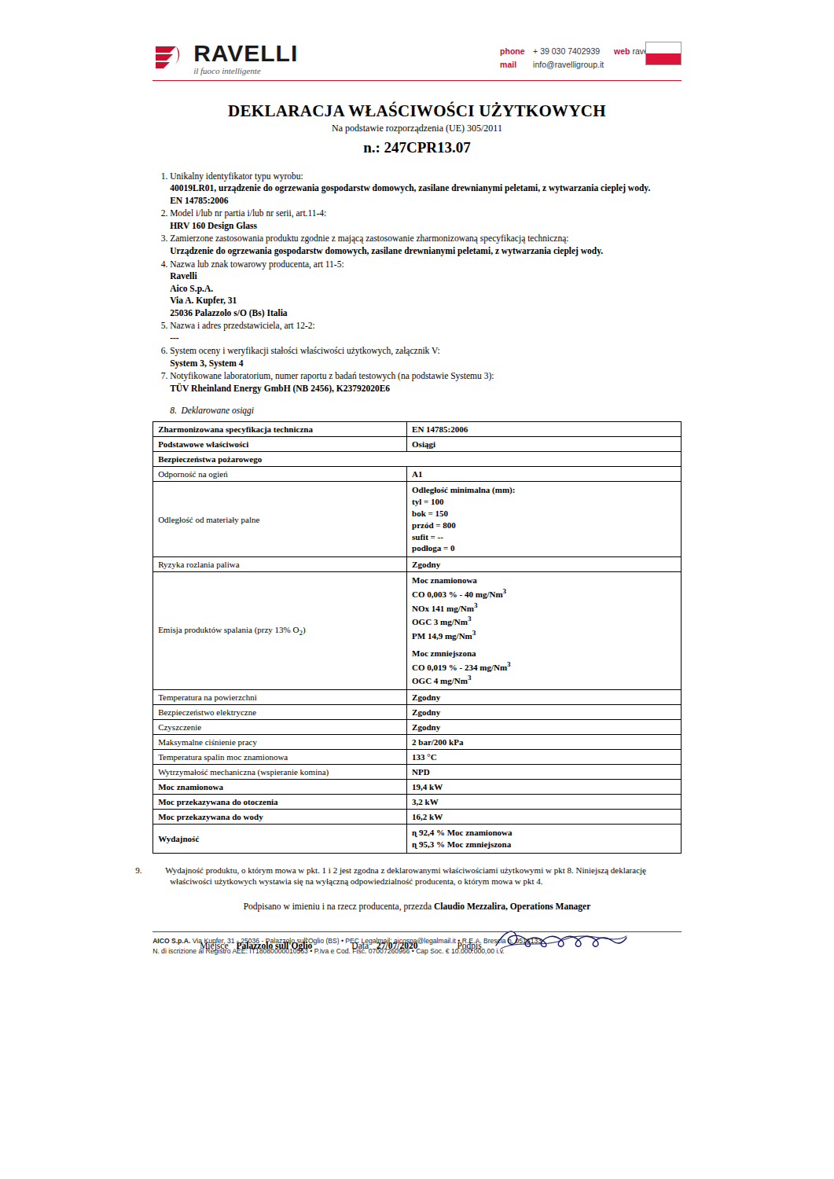RAVELLI
il fuoco intelligente
phone+ 39 030 7402939 web ravelligroup.it
mail info@ravelligroup.it
DEKLARACJA WŁAŚCIWOŚCI UŻYTKOWYCH
Na podstawie rozporządzenia (UE) 305/2011
n.: 247CPR13.07
Unikalny identyfikator typu wyrobu:
40019LR01, urządzenie do ogrzewania gospodarstw domowych, zasilane drewnianymi peletami, z wytwarzania cieplej wody.
EN 14785:2006
Model i/lub nr partia i/lub nr serii, art.11-4:
HRV 160 Design Glass
Zamierzone zastosowania produktu zgodnie z mającą zastosowanie zharmonizowaną specyfikacją techniczną:
Urządzenie do ogrzewania gospodarstw domowych, zasilane drewnianymi peletami, z wytwarzania cieplej wody.
Nazwa lub znak towarowy producenta, art 11-5:
Ravelli
Aico S.p.A.
Via A. Kupfer, 31
25036 Palazzolo s/O (Bs) Italia
Nazwa i adres przedstawiciela, art 12-2:
---
System oceny i weryfikacji stałości właściwości użytkowych, załącznik V:
System 3, System 4
Notyfikowane laboratorium, numer raportu z badań testowych (na podstawie Systemu 3):
TÜV Rheinland Energy GmbH (NB 2456), K23792020E6
8. Deklarowane osiągi
| Zharmonizowana specyfikacja techniczna | EN 14785:2006 |
| Podstawowe właściwości | Osiągi |
| Bezpieczeństwa pożarowego |
| Odporność na ogień | A1 |
| Odległość od materiały palne | Odległość minimalna (mm): tyl = 100 bok = 150 przód = 800 sufit = -- podłoga = 0 |
| Ryzyka rozlania paliwa | Zgodny |
| Emisja produktów spalania (przy 13% O 2 ) | Moc znamionowa CO 0,003 % - 40 mg/Nm 3 NOx 141 mg/Nm 3 OGC 3 mg/Nm 3 PM 14,9 mg/Nm 3 Moc zmniejszona CO 0,019 % - 234 mg/Nm 3 OGC 4 mg/Nm 3 |
| Temperatura na powierzchni | Zgodny |
| Bezpieczeństwo elektryczne | Zgodny |
| Czyszczenie | Zgodny |
| Maksymalne ciśnienie pracy | 2 bar/200 kPa |
| Temperatura spalin moc znamionowa | 133 °C |
| Wytrzymałość mechaniczna (wspieranie komina) | NPD |
| Moc znamionowa | 19,4 kW |
| Moc przekazywana do otoczenia | 3,2 kW |
| Moc przekazywana do wody | 16,2 kW |
| Wydajność | ɳ 92,4 % Moc znamionowa ɳ 95,3 % Moc zmniejszona |
9. Wydajność produktu, o którym mowa w pkt. 1 i 2 jest zgodna z deklarowanymi właściwościami użytkowymi w pkt 8. Niniejszą deklarację właściwości użytkowych wystawia się na wyłączną odpowiedzialność producenta, o którym mowa w pkt 4.
Podpisano w imieniu i na rzecz producenta, przezda Claudio Mezzalira, Operations Manager
Miejsce Palazzolo sull'Oglio Data 27/07/2020 Podpis
AICO S.p.A. Via Kupfer, 31 - 25036 - Palazzolo sull'Oglio (BS) • PEC Legalmail: aicospa@legalmail.it • R.E.A. Brescia n. 0516133
N. di iscrizione al Registro AEE: IT18080000010563 • P.Iva e Cod. Fisc. 07007260966 • Cap Soc. € 10.000.000,00 i.v.